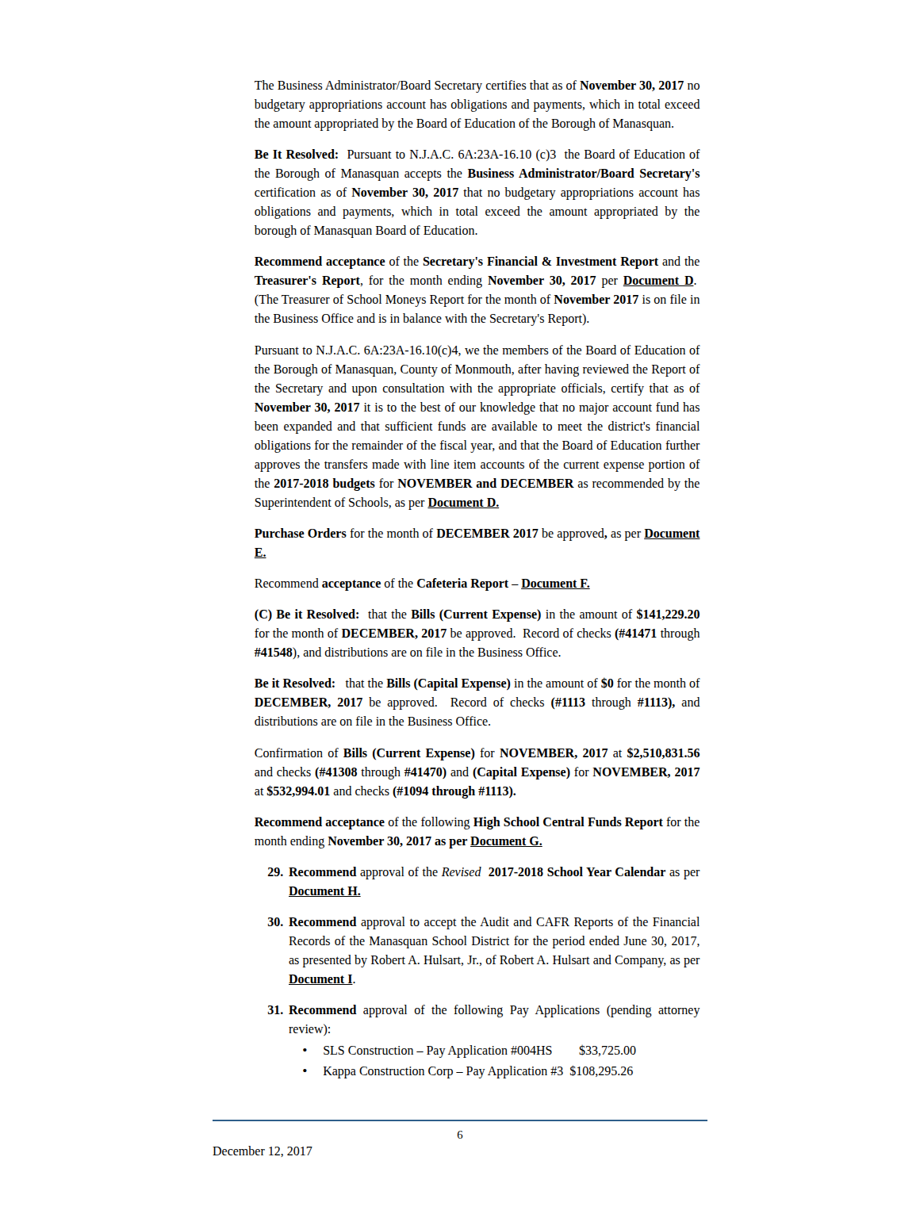The Business Administrator/Board Secretary certifies that as of November 30, 2017 no budgetary appropriations account has obligations and payments, which in total exceed the amount appropriated by the Board of Education of the Borough of Manasquan.
Be It Resolved: Pursuant to N.J.A.C. 6A:23A-16.10 (c)3 the Board of Education of the Borough of Manasquan accepts the Business Administrator/Board Secretary's certification as of November 30, 2017 that no budgetary appropriations account has obligations and payments, which in total exceed the amount appropriated by the borough of Manasquan Board of Education.
Recommend acceptance of the Secretary's Financial & Investment Report and the Treasurer's Report, for the month ending November 30, 2017 per Document D. (The Treasurer of School Moneys Report for the month of November 2017 is on file in the Business Office and is in balance with the Secretary's Report).
Pursuant to N.J.A.C. 6A:23A-16.10(c)4, we the members of the Board of Education of the Borough of Manasquan, County of Monmouth, after having reviewed the Report of the Secretary and upon consultation with the appropriate officials, certify that as of November 30, 2017 it is to the best of our knowledge that no major account fund has been expanded and that sufficient funds are available to meet the district's financial obligations for the remainder of the fiscal year, and that the Board of Education further approves the transfers made with line item accounts of the current expense portion of the 2017-2018 budgets for NOVEMBER and DECEMBER as recommended by the Superintendent of Schools, as per Document D.
Purchase Orders for the month of DECEMBER 2017 be approved, as per Document E.
Recommend acceptance of the Cafeteria Report – Document F.
(C) Be it Resolved: that the Bills (Current Expense) in the amount of $141,229.20 for the month of DECEMBER, 2017 be approved. Record of checks (#41471 through #41548), and distributions are on file in the Business Office.
Be it Resolved: that the Bills (Capital Expense) in the amount of $0 for the month of DECEMBER, 2017 be approved. Record of checks (#1113 through #1113), and distributions are on file in the Business Office.
Confirmation of Bills (Current Expense) for NOVEMBER, 2017 at $2,510,831.56 and checks (#41308 through #41470) and (Capital Expense) for NOVEMBER, 2017 at $532,994.01 and checks (#1094 through #1113).
Recommend acceptance of the following High School Central Funds Report for the month ending November 30, 2017 as per Document G.
Recommend approval of the Revised 2017-2018 School Year Calendar as per Document H.
Recommend approval to accept the Audit and CAFR Reports of the Financial Records of the Manasquan School District for the period ended June 30, 2017, as presented by Robert A. Hulsart, Jr., of Robert A. Hulsart and Company, as per Document I.
Recommend approval of the following Pay Applications (pending attorney review):
SLS Construction – Pay Application #004HS$33,725.00
Kappa Construction Corp – Pay Application #3 $108,295.26
6
December 12, 2017